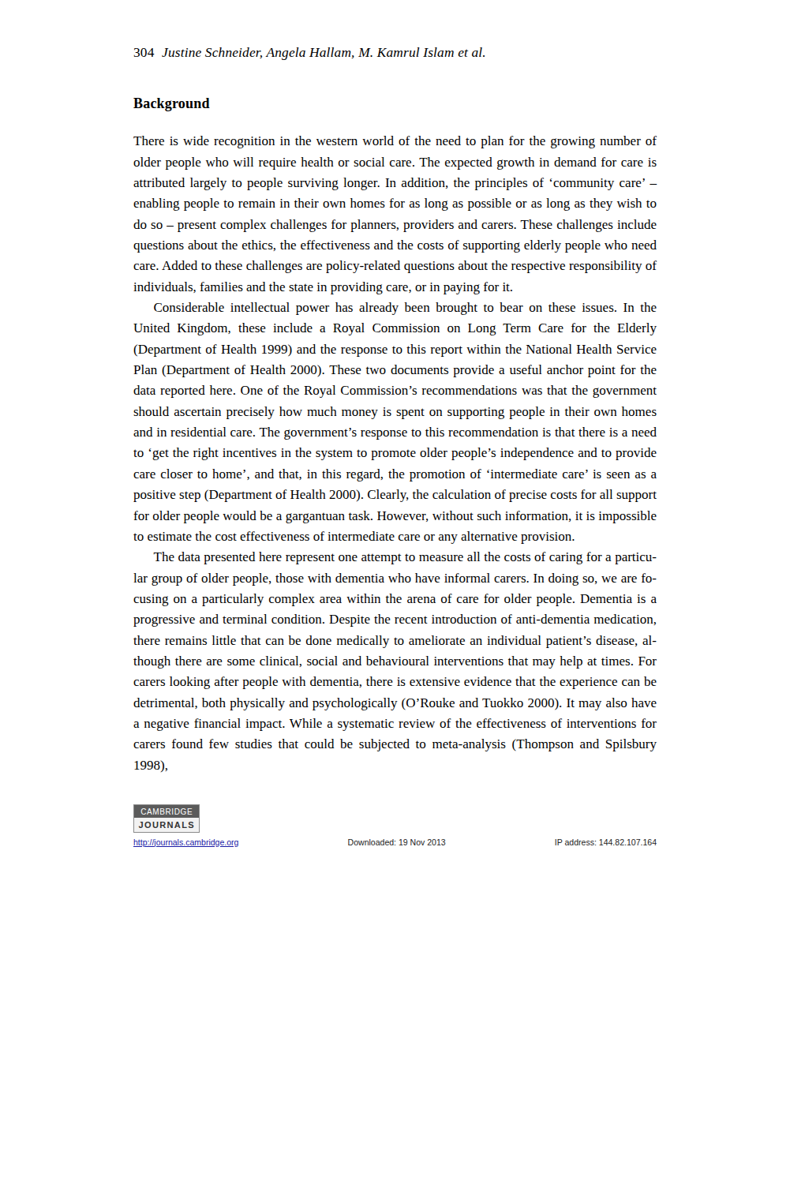304 Justine Schneider, Angela Hallam, M. Kamrul Islam et al.
Background
There is wide recognition in the western world of the need to plan for the growing number of older people who will require health or social care. The expected growth in demand for care is attributed largely to people surviving longer. In addition, the principles of ‘community care’ – enabling people to remain in their own homes for as long as possible or as long as they wish to do so – present complex challenges for planners, providers and carers. These challenges include questions about the ethics, the effectiveness and the costs of supporting elderly people who need care. Added to these challenges are policy-related questions about the respective responsibility of individuals, families and the state in providing care, or in paying for it.
Considerable intellectual power has already been brought to bear on these issues. In the United Kingdom, these include a Royal Commission on Long Term Care for the Elderly (Department of Health 1999) and the response to this report within the National Health Service Plan (Department of Health 2000). These two documents provide a useful anchor point for the data reported here. One of the Royal Commission’s recommendations was that the government should ascertain precisely how much money is spent on supporting people in their own homes and in residential care. The government’s response to this recommendation is that there is a need to ‘get the right incentives in the system to promote older people’s independence and to provide care closer to home’, and that, in this regard, the promotion of ‘intermediate care’ is seen as a positive step (Department of Health 2000). Clearly, the calculation of precise costs for all support for older people would be a gargantuan task. However, without such information, it is impossible to estimate the cost effectiveness of intermediate care or any alternative provision.
The data presented here represent one attempt to measure all the costs of caring for a particular group of older people, those with dementia who have informal carers. In doing so, we are focusing on a particularly complex area within the arena of care for older people. Dementia is a progressive and terminal condition. Despite the recent introduction of anti-dementia medication, there remains little that can be done medically to ameliorate an individual patient’s disease, although there are some clinical, social and behavioural interventions that may help at times. For carers looking after people with dementia, there is extensive evidence that the experience can be detrimental, both physically and psychologically (O’Rouke and Tuokko 2000). It may also have a negative financial impact. While a systematic review of the effectiveness of interventions for carers found few studies that could be subjected to meta-analysis (Thompson and Spilsbury 1998),
CAMBRIDGE
JOURNALS
http://journals.cambridge.org Downloaded: 19 Nov 2013 IP address: 144.82.107.164